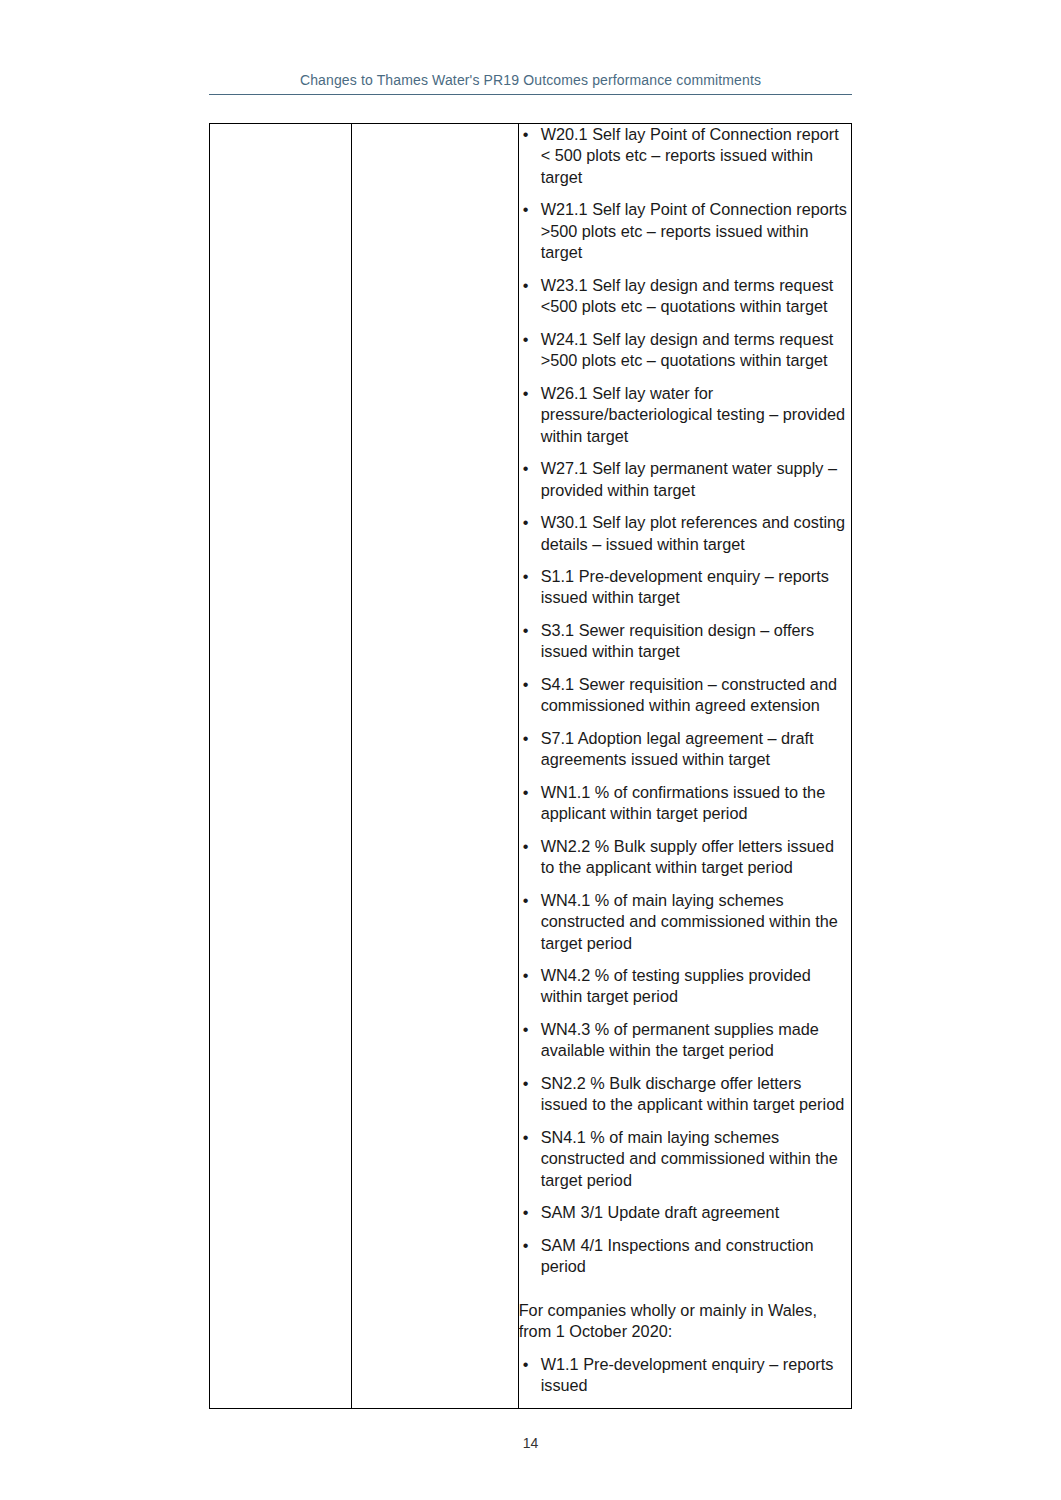Changes to Thames Water's PR19 Outcomes performance commitments
| | | W20.1 Self lay Point of Connection report < 500 plots etc – reports issued within target W21.1 Self lay Point of Connection reports >500 plots etc – reports issued within target W23.1 Self lay design and terms request <500 plots etc – quotations within target W24.1 Self lay design and terms request >500 plots etc – quotations within target W26.1 Self lay water for pressure/bacteriological testing – provided within target W27.1 Self lay permanent water supply – provided within target W30.1 Self lay plot references and costing details – issued within target S1.1 Pre-development enquiry – reports issued within target S3.1 Sewer requisition design – offers issued within target S4.1 Sewer requisition – constructed and commissioned within agreed extension S7.1 Adoption legal agreement – draft agreements issued within target WN1.1 % of confirmations issued to the applicant within target period WN2.2 % Bulk supply offer letters issued to the applicant within target period WN4.1 % of main laying schemes constructed and commissioned within the target period WN4.2 % of testing supplies provided within target period WN4.3 % of permanent supplies made available within the target period SN2.2 % Bulk discharge offer letters issued to the applicant within target period SN4.1 % of main laying schemes constructed and commissioned within the target period SAM 3/1 Update draft agreement SAM 4/1 Inspections and construction period For companies wholly or mainly in Wales, from 1 October 2020: W1.1 Pre-development enquiry – reports issued |
14